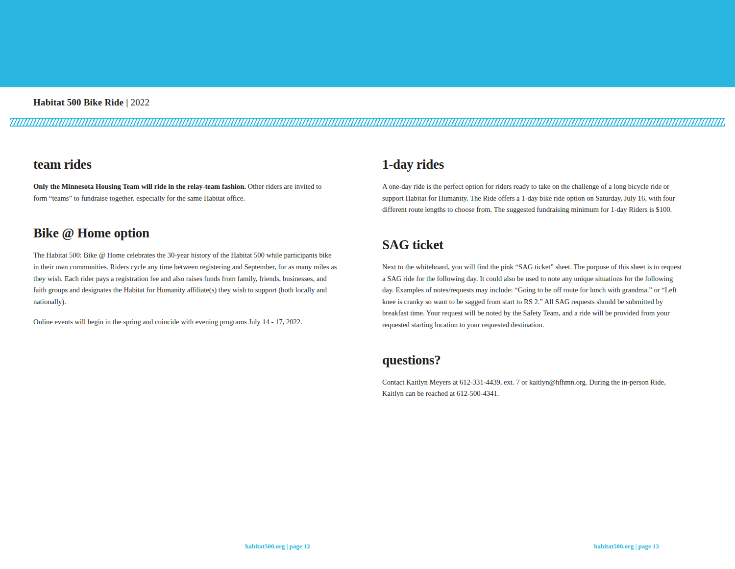Habitat 500 Bike Ride | 2022
team rides
Only the Minnesota Housing Team will ride in the relay-team fashion. Other riders are invited to form “teams” to fundraise together, especially for the same Habitat office.
Bike @ Home option
The Habitat 500: Bike @ Home celebrates the 30-year history of the Habitat 500 while participants bike in their own communities. Riders cycle any time between registering and September, for as many miles as they wish. Each rider pays a registration fee and also raises funds from family, friends, businesses, and faith groups and designates the Habitat for Humanity affiliate(s) they wish to support (both locally and nationally).
Online events will begin in the spring and coincide with evening programs July 14 - 17, 2022.
1-day rides
A one-day ride is the perfect option for riders ready to take on the challenge of a long bicycle ride or support Habitat for Humanity. The Ride offers a 1-day bike ride option on Saturday, July 16, with four different route lengths to choose from. The suggested fundraising minimum for 1-day Riders is $100.
SAG ticket
Next to the whiteboard, you will find the pink “SAG ticket” sheet. The purpose of this sheet is to request a SAG ride for the following day. It could also be used to note any unique situations for the following day. Examples of notes/requests may include: “Going to be off route for lunch with grandma.” or “Left knee is cranky so want to be sagged from start to RS 2.” All SAG requests should be submitted by breakfast time. Your request will be noted by the Safety Team, and a ride will be provided from your requested starting location to your requested destination.
questions?
Contact Kaitlyn Meyers at 612-331-4439, ext. 7 or kaitlyn@hfhmn.org. During the in-person Ride, Kaitlyn can be reached at 612-500-4341.
habitat500.org | page 12
habitat500.org | page 13